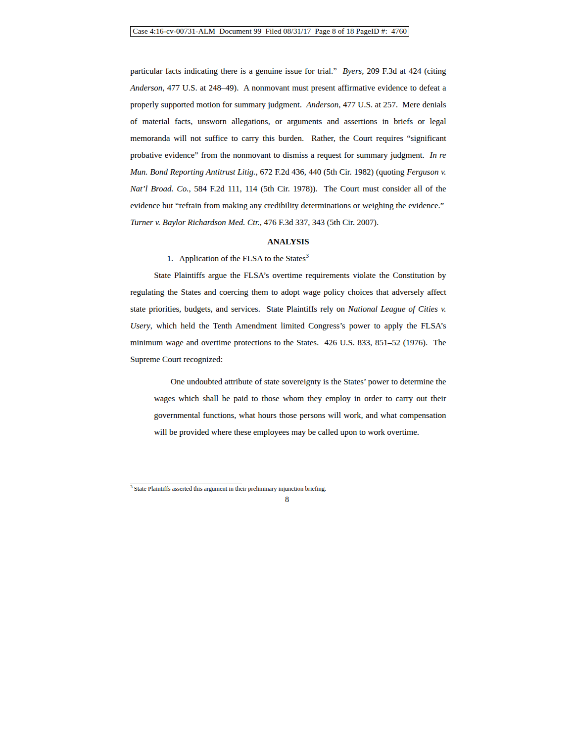Case 4:16-cv-00731-ALM Document 99 Filed 08/31/17 Page 8 of 18 PageID #: 4760
particular facts indicating there is a genuine issue for trial.” Byers, 209 F.3d at 424 (citing Anderson, 477 U.S. at 248–49). A nonmovant must present affirmative evidence to defeat a properly supported motion for summary judgment. Anderson, 477 U.S. at 257. Mere denials of material facts, unsworn allegations, or arguments and assertions in briefs or legal memoranda will not suffice to carry this burden. Rather, the Court requires “significant probative evidence” from the nonmovant to dismiss a request for summary judgment. In re Mun. Bond Reporting Antitrust Litig., 672 F.2d 436, 440 (5th Cir. 1982) (quoting Ferguson v. Nat’l Broad. Co., 584 F.2d 111, 114 (5th Cir. 1978)). The Court must consider all of the evidence but “refrain from making any credibility determinations or weighing the evidence.” Turner v. Baylor Richardson Med. Ctr., 476 F.3d 337, 343 (5th Cir. 2007).
ANALYSIS
Application of the FLSA to the States3
State Plaintiffs argue the FLSA’s overtime requirements violate the Constitution by regulating the States and coercing them to adopt wage policy choices that adversely affect state priorities, budgets, and services. State Plaintiffs rely on National League of Cities v. Usery, which held the Tenth Amendment limited Congress’s power to apply the FLSA’s minimum wage and overtime protections to the States. 426 U.S. 833, 851–52 (1976). The Supreme Court recognized:
One undoubted attribute of state sovereignty is the States’ power to determine the wages which shall be paid to those whom they employ in order to carry out their governmental functions, what hours those persons will work, and what compensation will be provided where these employees may be called upon to work overtime.
3 State Plaintiffs asserted this argument in their preliminary injunction briefing.
8